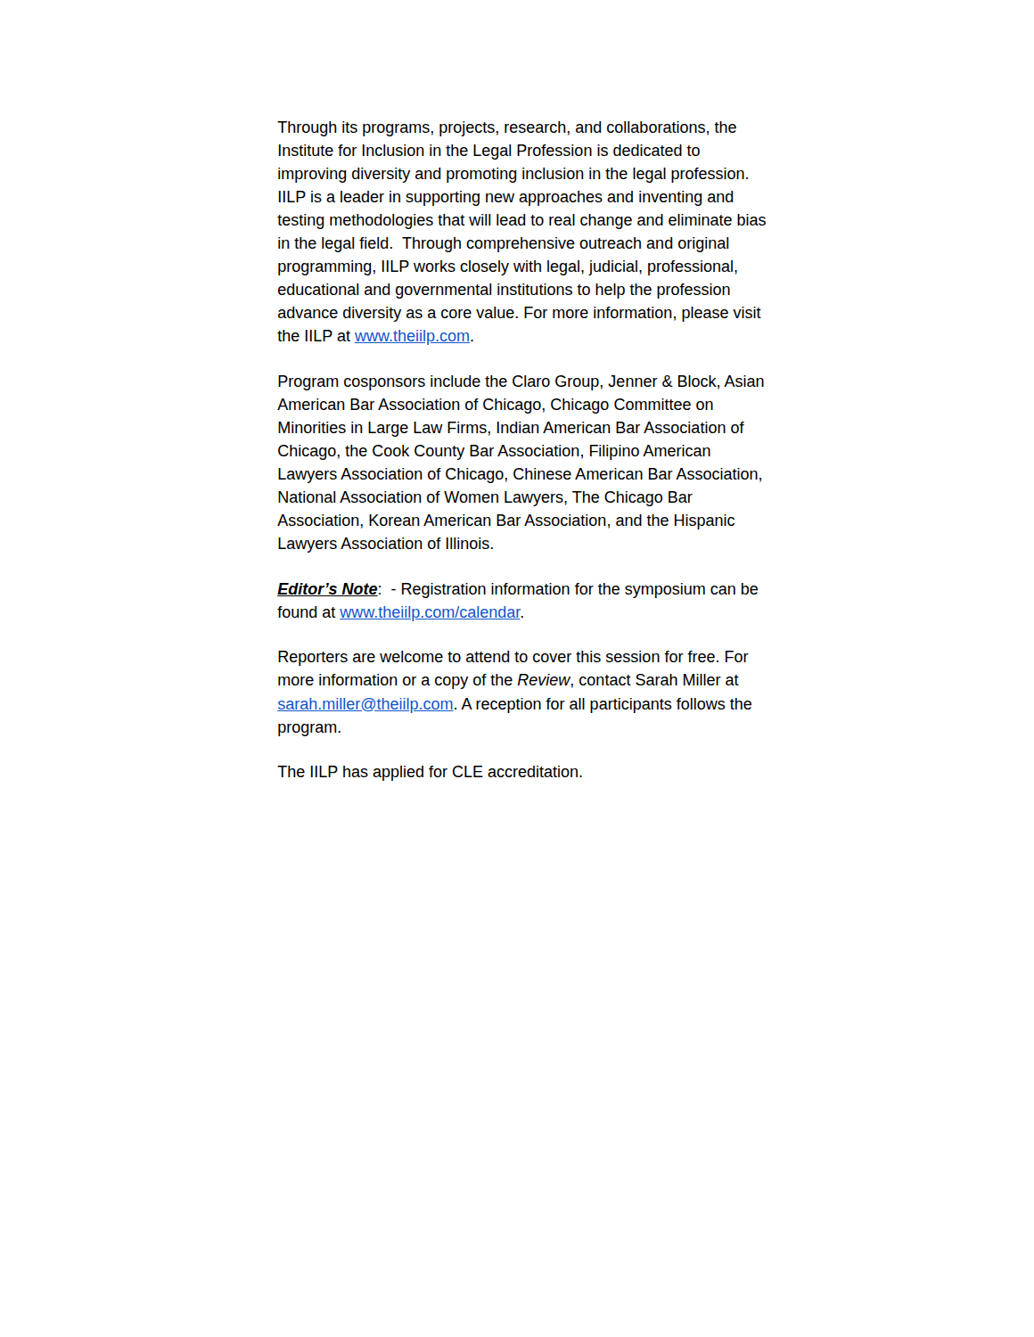Through its programs, projects, research, and collaborations, the Institute for Inclusion in the Legal Profession is dedicated to improving diversity and promoting inclusion in the legal profession. IILP is a leader in supporting new approaches and inventing and testing methodologies that will lead to real change and eliminate bias in the legal field. Through comprehensive outreach and original programming, IILP works closely with legal, judicial, professional, educational and governmental institutions to help the profession advance diversity as a core value. For more information, please visit the IILP at www.theiilp.com.
Program cosponsors include the Claro Group, Jenner & Block, Asian American Bar Association of Chicago, Chicago Committee on Minorities in Large Law Firms, Indian American Bar Association of Chicago, the Cook County Bar Association, Filipino American Lawyers Association of Chicago, Chinese American Bar Association, National Association of Women Lawyers, The Chicago Bar Association, Korean American Bar Association, and the Hispanic Lawyers Association of Illinois.
Editor’s Note: - Registration information for the symposium can be found at www.theiilp.com/calendar.
Reporters are welcome to attend to cover this session for free. For more information or a copy of the Review, contact Sarah Miller at sarah.miller@theiilp.com. A reception for all participants follows the program.
The IILP has applied for CLE accreditation.